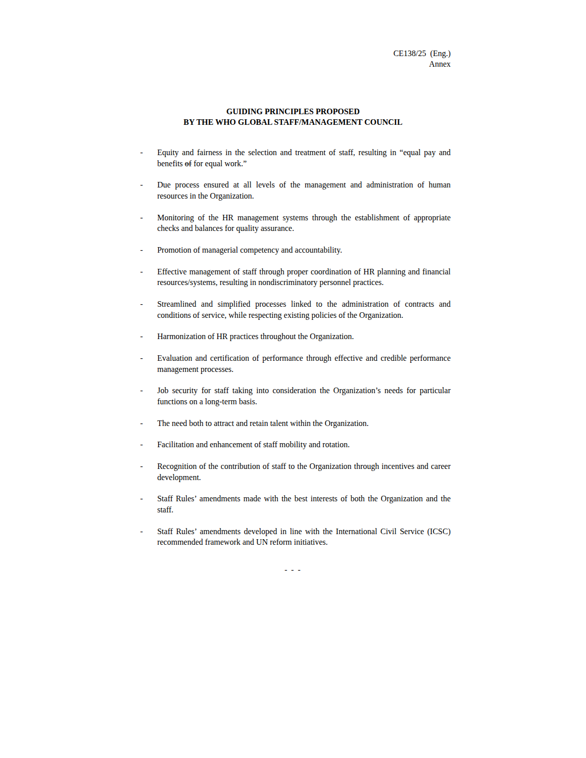CE138/25 (Eng.) Annex
Guiding Principles Proposed
by the WHO Global Staff/Management Council
Equity and fairness in the selection and treatment of staff, resulting in “equal pay and benefits of for equal work.”
Due process ensured at all levels of the management and administration of human resources in the Organization.
Monitoring of the HR management systems through the establishment of appropriate checks and balances for quality assurance.
Promotion of managerial competency and accountability.
Effective management of staff through proper coordination of HR planning and financial resources/systems, resulting in nondiscriminatory personnel practices.
Streamlined and simplified processes linked to the administration of contracts and conditions of service, while respecting existing policies of the Organization.
Harmonization of HR practices throughout the Organization.
Evaluation and certification of performance through effective and credible performance management processes.
Job security for staff taking into consideration the Organization’s needs for particular functions on a long-term basis.
The need both to attract and retain talent within the Organization.
Facilitation and enhancement of staff mobility and rotation.
Recognition of the contribution of staff to the Organization through incentives and career development.
Staff Rules’ amendments made with the best interests of both the Organization and the staff.
Staff Rules’ amendments developed in line with the International Civil Service (ICSC) recommended framework and UN reform initiatives.
- - -